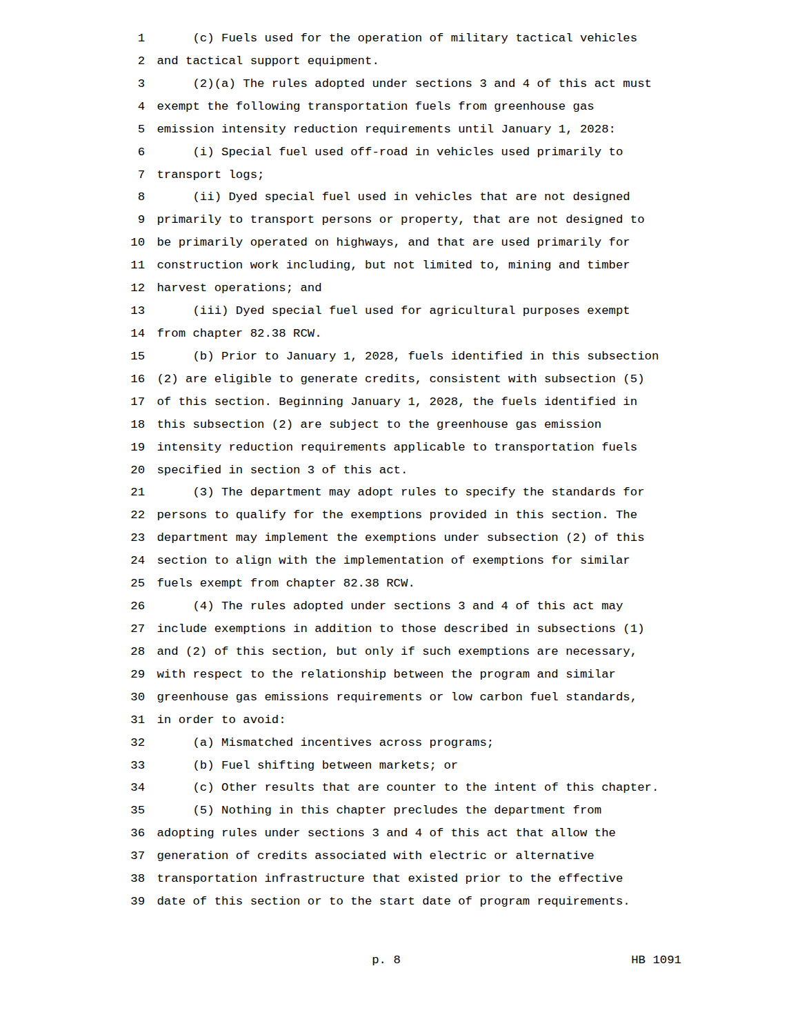(c) Fuels used for the operation of military tactical vehicles
and tactical support equipment.
(2)(a) The rules adopted under sections 3 and 4 of this act must
exempt the following transportation fuels from greenhouse gas
emission intensity reduction requirements until January 1, 2028:
(i) Special fuel used off-road in vehicles used primarily to
transport logs;
(ii) Dyed special fuel used in vehicles that are not designed
primarily to transport persons or property, that are not designed to
be primarily operated on highways, and that are used primarily for
construction work including, but not limited to, mining and timber
harvest operations; and
(iii) Dyed special fuel used for agricultural purposes exempt
from chapter 82.38 RCW.
(b) Prior to January 1, 2028, fuels identified in this subsection
(2) are eligible to generate credits, consistent with subsection (5)
of this section. Beginning January 1, 2028, the fuels identified in
this subsection (2) are subject to the greenhouse gas emission
intensity reduction requirements applicable to transportation fuels
specified in section 3 of this act.
(3) The department may adopt rules to specify the standards for
persons to qualify for the exemptions provided in this section. The
department may implement the exemptions under subsection (2) of this
section to align with the implementation of exemptions for similar
fuels exempt from chapter 82.38 RCW.
(4) The rules adopted under sections 3 and 4 of this act may
include exemptions in addition to those described in subsections (1)
and (2) of this section, but only if such exemptions are necessary,
with respect to the relationship between the program and similar
greenhouse gas emissions requirements or low carbon fuel standards,
in order to avoid:
(a) Mismatched incentives across programs;
(b) Fuel shifting between markets; or
(c) Other results that are counter to the intent of this chapter.
(5) Nothing in this chapter precludes the department from
adopting rules under sections 3 and 4 of this act that allow the
generation of credits associated with electric or alternative
transportation infrastructure that existed prior to the effective
date of this section or to the start date of program requirements.
p. 8 HB 1091